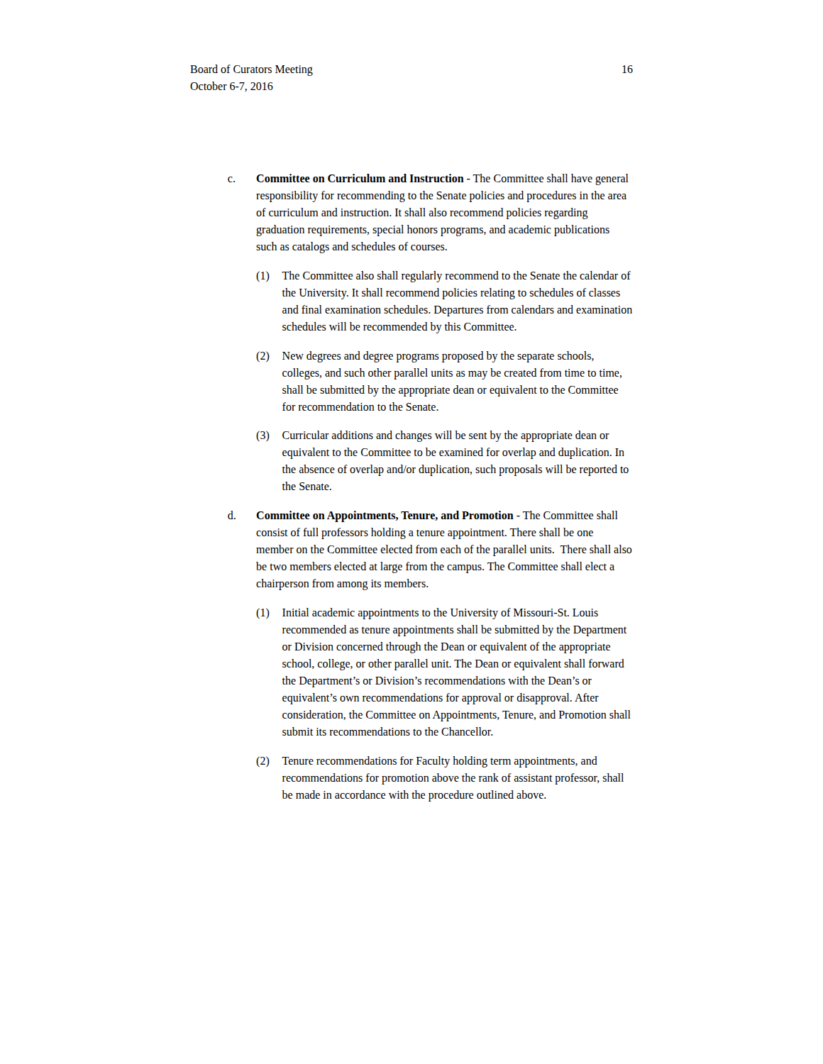Board of Curators Meeting
October 6-7, 2016
16
c.
Committee on Curriculum and Instruction - The Committee shall have general responsibility for recommending to the Senate policies and procedures in the area of curriculum and instruction. It shall also recommend policies regarding graduation requirements, special honors programs, and academic publications such as catalogs and schedules of courses.
(1)
The Committee also shall regularly recommend to the Senate the calendar of the University. It shall recommend policies relating to schedules of classes and final examination schedules. Departures from calendars and examination schedules will be recommended by this Committee.
(2)
New degrees and degree programs proposed by the separate schools, colleges, and such other parallel units as may be created from time to time, shall be submitted by the appropriate dean or equivalent to the Committee for recommendation to the Senate.
(3)
Curricular additions and changes will be sent by the appropriate dean or equivalent to the Committee to be examined for overlap and duplication. In the absence of overlap and/or duplication, such proposals will be reported to the Senate.
d.
Committee on Appointments, Tenure, and Promotion - The Committee shall consist of full professors holding a tenure appointment. There shall be one member on the Committee elected from each of the parallel units. There shall also be two members elected at large from the campus. The Committee shall elect a chairperson from among its members.
(1)
Initial academic appointments to the University of Missouri-St. Louis recommended as tenure appointments shall be submitted by the Department or Division concerned through the Dean or equivalent of the appropriate school, college, or other parallel unit. The Dean or equivalent shall forward the Department’s or Division’s recommendations with the Dean’s or equivalent’s own recommendations for approval or disapproval. After consideration, the Committee on Appointments, Tenure, and Promotion shall submit its recommendations to the Chancellor.
(2)
Tenure recommendations for Faculty holding term appointments, and recommendations for promotion above the rank of assistant professor, shall be made in accordance with the procedure outlined above.